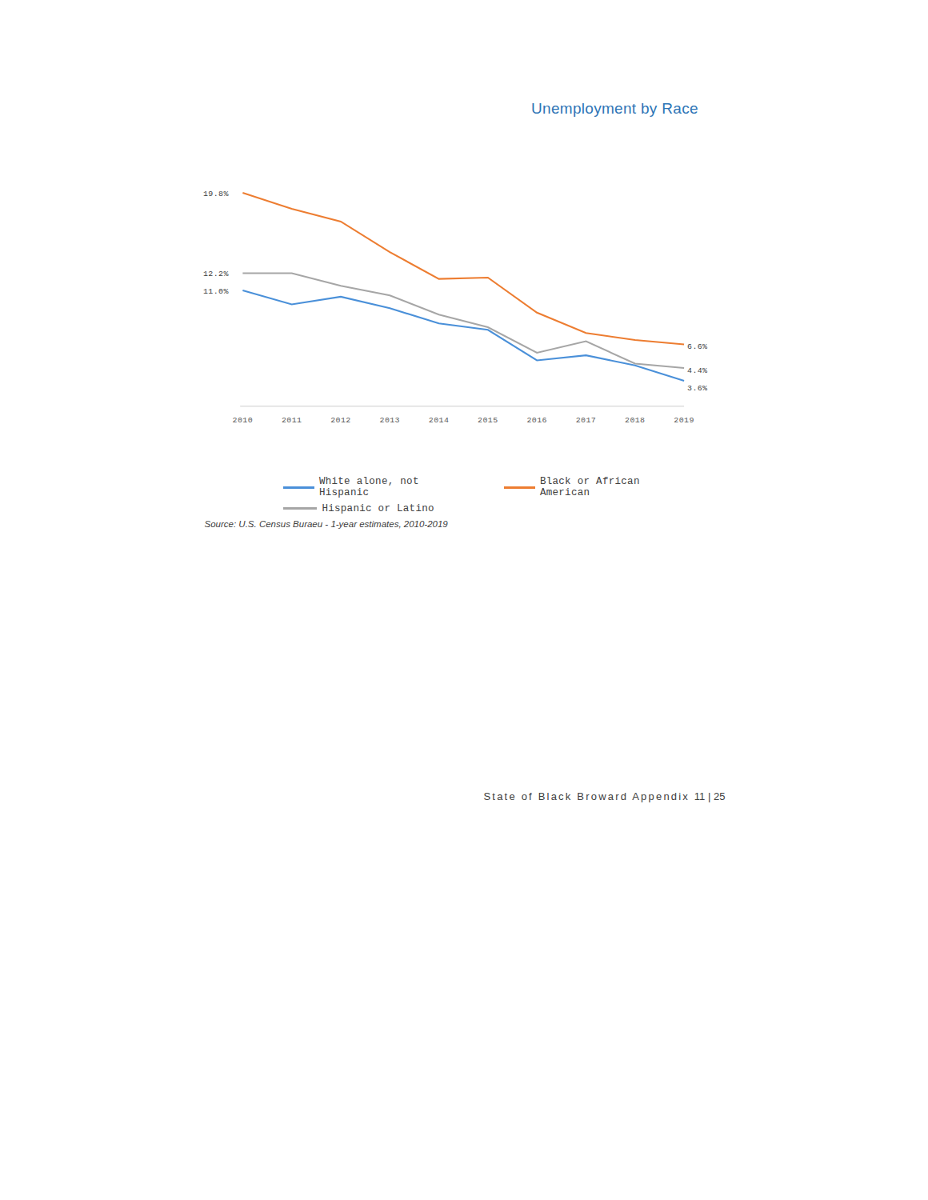Unemployment by Race
19.8% 12.2% 11.0% 6.6% 4.4% 3.6% 2010 2011 2012 2013 2014 2015 2016 2017 2018 2019
White alone, not Hispanic
Black or African American
Hispanic or Latino
Source: U.S. Census Buraeu - 1-year estimates, 2010-2019
State of Black Broward Appendix 11 | 25